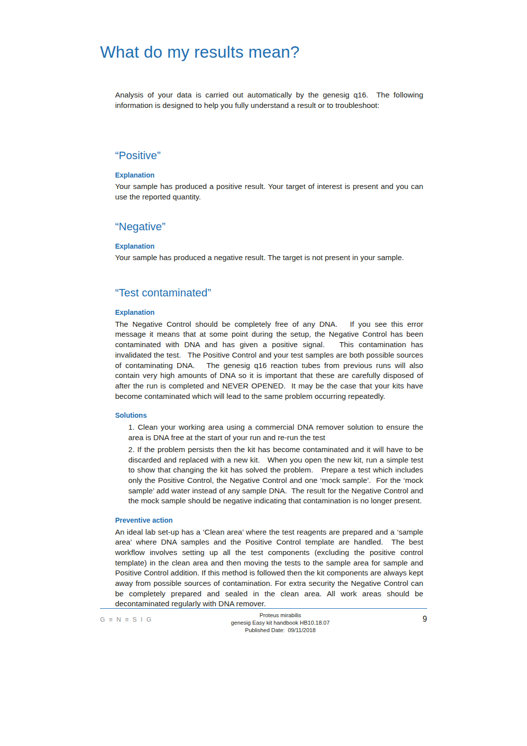What do my results mean?
Analysis of your data is carried out automatically by the genesig q16. The following information is designed to help you fully understand a result or to troubleshoot:
“Positive”
Explanation
Your sample has produced a positive result. Your target of interest is present and you can use the reported quantity.
“Negative”
Explanation
Your sample has produced a negative result. The target is not present in your sample.
“Test contaminated”
Explanation
The Negative Control should be completely free of any DNA. If you see this error message it means that at some point during the setup, the Negative Control has been contaminated with DNA and has given a positive signal. This contamination has invalidated the test. The Positive Control and your test samples are both possible sources of contaminating DNA. The genesig q16 reaction tubes from previous runs will also contain very high amounts of DNA so it is important that these are carefully disposed of after the run is completed and NEVER OPENED. It may be the case that your kits have become contaminated which will lead to the same problem occurring repeatedly.
Solutions
1. Clean your working area using a commercial DNA remover solution to ensure the area is DNA free at the start of your run and re-run the test
2. If the problem persists then the kit has become contaminated and it will have to be discarded and replaced with a new kit. When you open the new kit, run a simple test to show that changing the kit has solved the problem. Prepare a test which includes only the Positive Control, the Negative Control and one ‘mock sample’. For the ‘mock sample’ add water instead of any sample DNA. The result for the Negative Control and the mock sample should be negative indicating that contamination is no longer present.
Preventive action
An ideal lab set-up has a ‘Clean area’ where the test reagents are prepared and a ‘sample area’ where DNA samples and the Positive Control template are handled. The best workflow involves setting up all the test components (excluding the positive control template) in the clean area and then moving the tests to the sample area for sample and Positive Control addition. If this method is followed then the kit components are always kept away from possible sources of contamination. For extra security the Negative Control can be completely prepared and sealed in the clean area. All work areas should be decontaminated regularly with DNA remover.
G ≡ N ≡ S I G
Proteus mirabilis
genesig Easy kit handbook HB10.18.07
Published Date: 09/11/2018
9